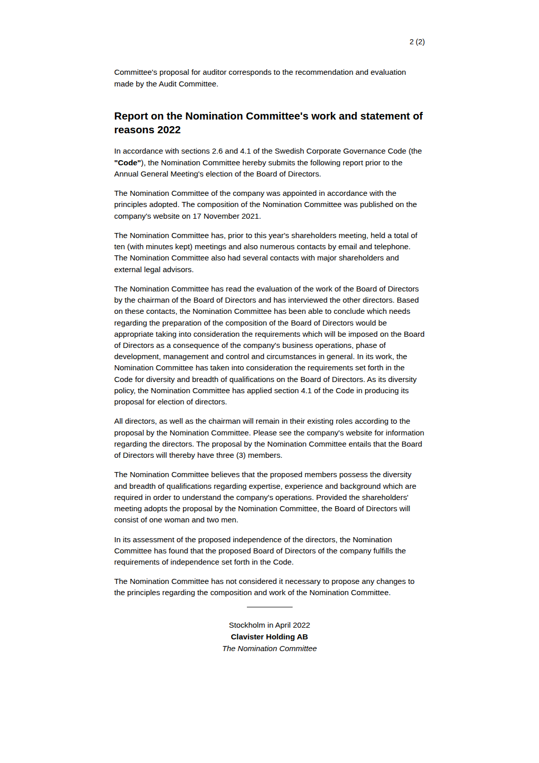2 (2)
Committee's proposal for auditor corresponds to the recommendation and evaluation made by the Audit Committee.
Report on the Nomination Committee's work and statement of reasons 2022
In accordance with sections 2.6 and 4.1 of the Swedish Corporate Governance Code (the "Code"), the Nomination Committee hereby submits the following report prior to the Annual General Meeting's election of the Board of Directors.
The Nomination Committee of the company was appointed in accordance with the principles adopted. The composition of the Nomination Committee was published on the company's website on 17 November 2021.
The Nomination Committee has, prior to this year's shareholders meeting, held a total of ten (with minutes kept) meetings and also numerous contacts by email and telephone. The Nomination Committee also had several contacts with major shareholders and external legal advisors.
The Nomination Committee has read the evaluation of the work of the Board of Directors by the chairman of the Board of Directors and has interviewed the other directors. Based on these contacts, the Nomination Committee has been able to conclude which needs regarding the preparation of the composition of the Board of Directors would be appropriate taking into consideration the requirements which will be imposed on the Board of Directors as a consequence of the company's business operations, phase of development, management and control and circumstances in general. In its work, the Nomination Committee has taken into consideration the requirements set forth in the Code for diversity and breadth of qualifications on the Board of Directors. As its diversity policy, the Nomination Committee has applied section 4.1 of the Code in producing its proposal for election of directors.
All directors, as well as the chairman will remain in their existing roles according to the proposal by the Nomination Committee. Please see the company's website for information regarding the directors. The proposal by the Nomination Committee entails that the Board of Directors will thereby have three (3) members.
The Nomination Committee believes that the proposed members possess the diversity and breadth of qualifications regarding expertise, experience and background which are required in order to understand the company's operations. Provided the shareholders' meeting adopts the proposal by the Nomination Committee, the Board of Directors will consist of one woman and two men.
In its assessment of the proposed independence of the directors, the Nomination Committee has found that the proposed Board of Directors of the company fulfills the requirements of independence set forth in the Code.
The Nomination Committee has not considered it necessary to propose any changes to the principles regarding the composition and work of the Nomination Committee.
Stockholm in April 2022
Clavister Holding AB
The Nomination Committee